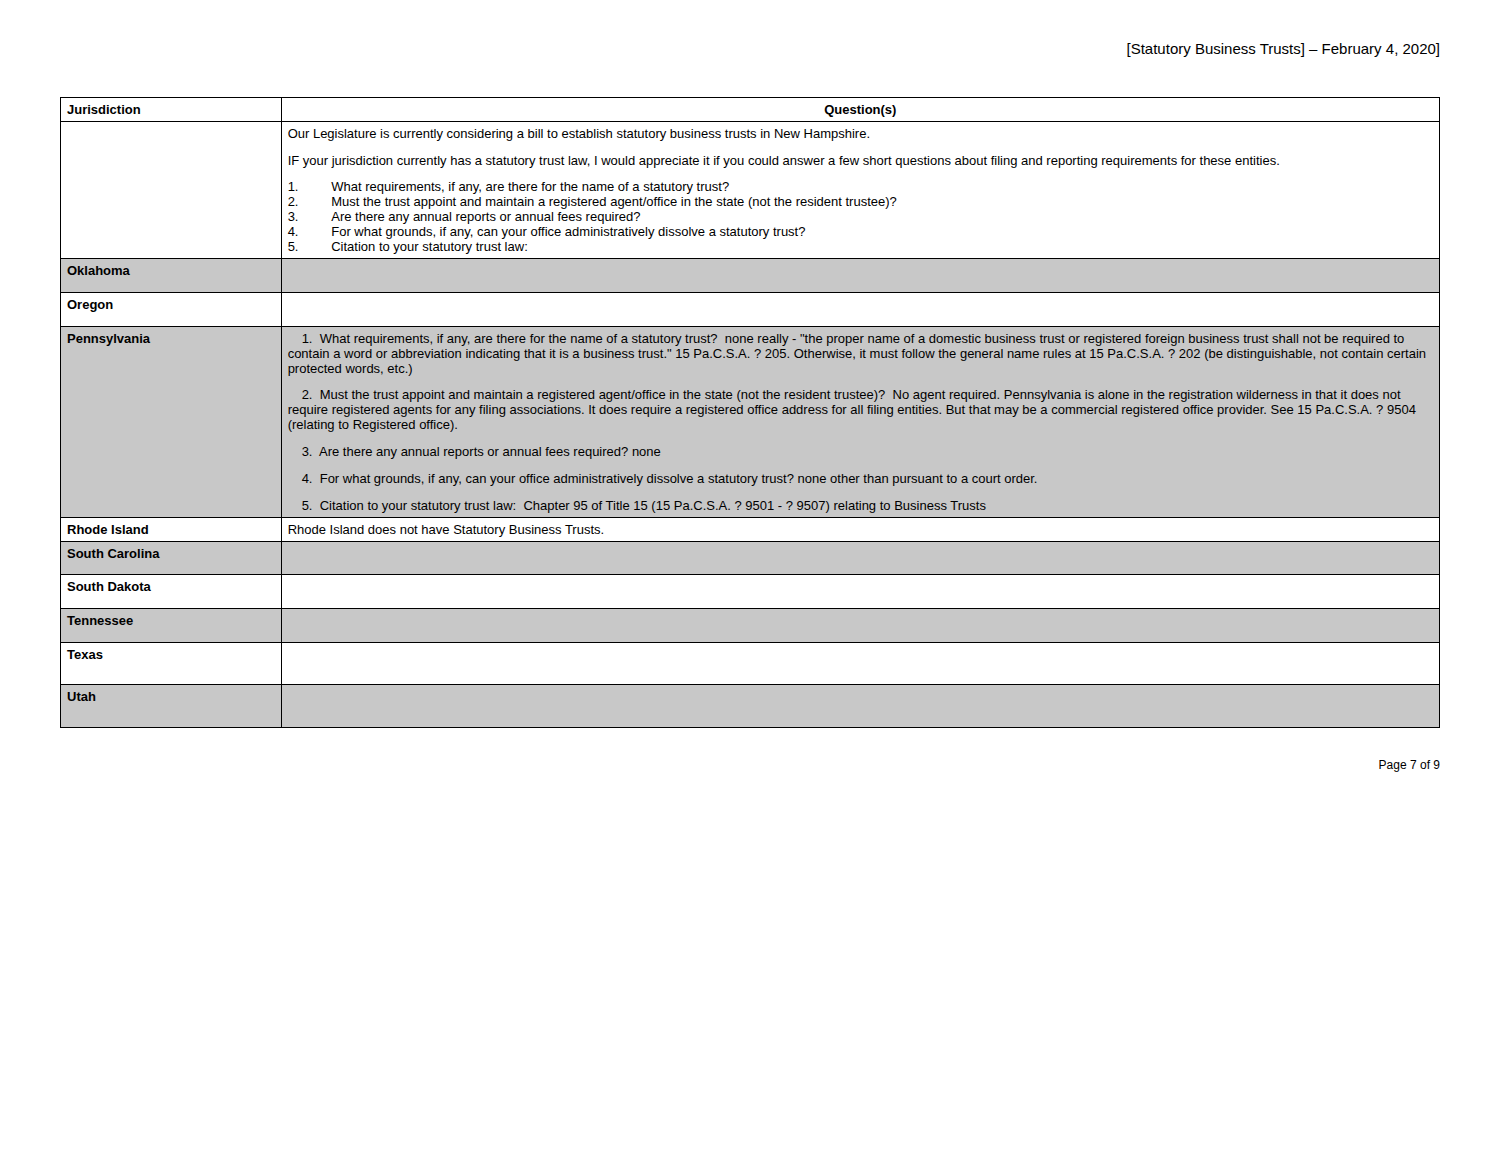[Statutory Business Trusts] – February 4, 2020]
| Jurisdiction | Question(s) |
| --- | --- |
| | Our Legislature is currently considering a bill to establish statutory business trusts in New Hampshire. IF your jurisdiction currently has a statutory trust law, I would appreciate it if you could answer a few short questions about filing and reporting requirements for these entities. 1. What requirements, if any, are there for the name of a statutory trust? 2. Must the trust appoint and maintain a registered agent/office in the state (not the resident trustee)? 3. Are there any annual reports or annual fees required? 4. For what grounds, if any, can your office administratively dissolve a statutory trust? 5. Citation to your statutory trust law: |
| Oklahoma | |
| Oregon | |
| Pennsylvania | 1. What requirements, if any, are there for the name of a statutory trust? none really - "the proper name of a domestic business trust or registered foreign business trust shall not be required to contain a word or abbreviation indicating that it is a business trust." 15 Pa.C.S.A. ? 205. Otherwise, it must follow the general name rules at 15 Pa.C.S.A. ? 202 (be distinguishable, not contain certain protected words, etc.) 2. Must the trust appoint and maintain a registered agent/office in the state (not the resident trustee)? No agent required. Pennsylvania is alone in the registration wilderness in that it does not require registered agents for any filing associations. It does require a registered office address for all filing entities. But that may be a commercial registered office provider. See 15 Pa.C.S.A. ? 9504 (relating to Registered office). 3. Are there any annual reports or annual fees required? none 4. For what grounds, if any, can your office administratively dissolve a statutory trust? none other than pursuant to a court order. 5. Citation to your statutory trust law: Chapter 95 of Title 15 (15 Pa.C.S.A. ? 9501 - ? 9507) relating to Business Trusts |
| Rhode Island | Rhode Island does not have Statutory Business Trusts. |
| South Carolina | |
| South Dakota | |
| Tennessee | |
| Texas | |
| Utah | |
Page 7 of 9